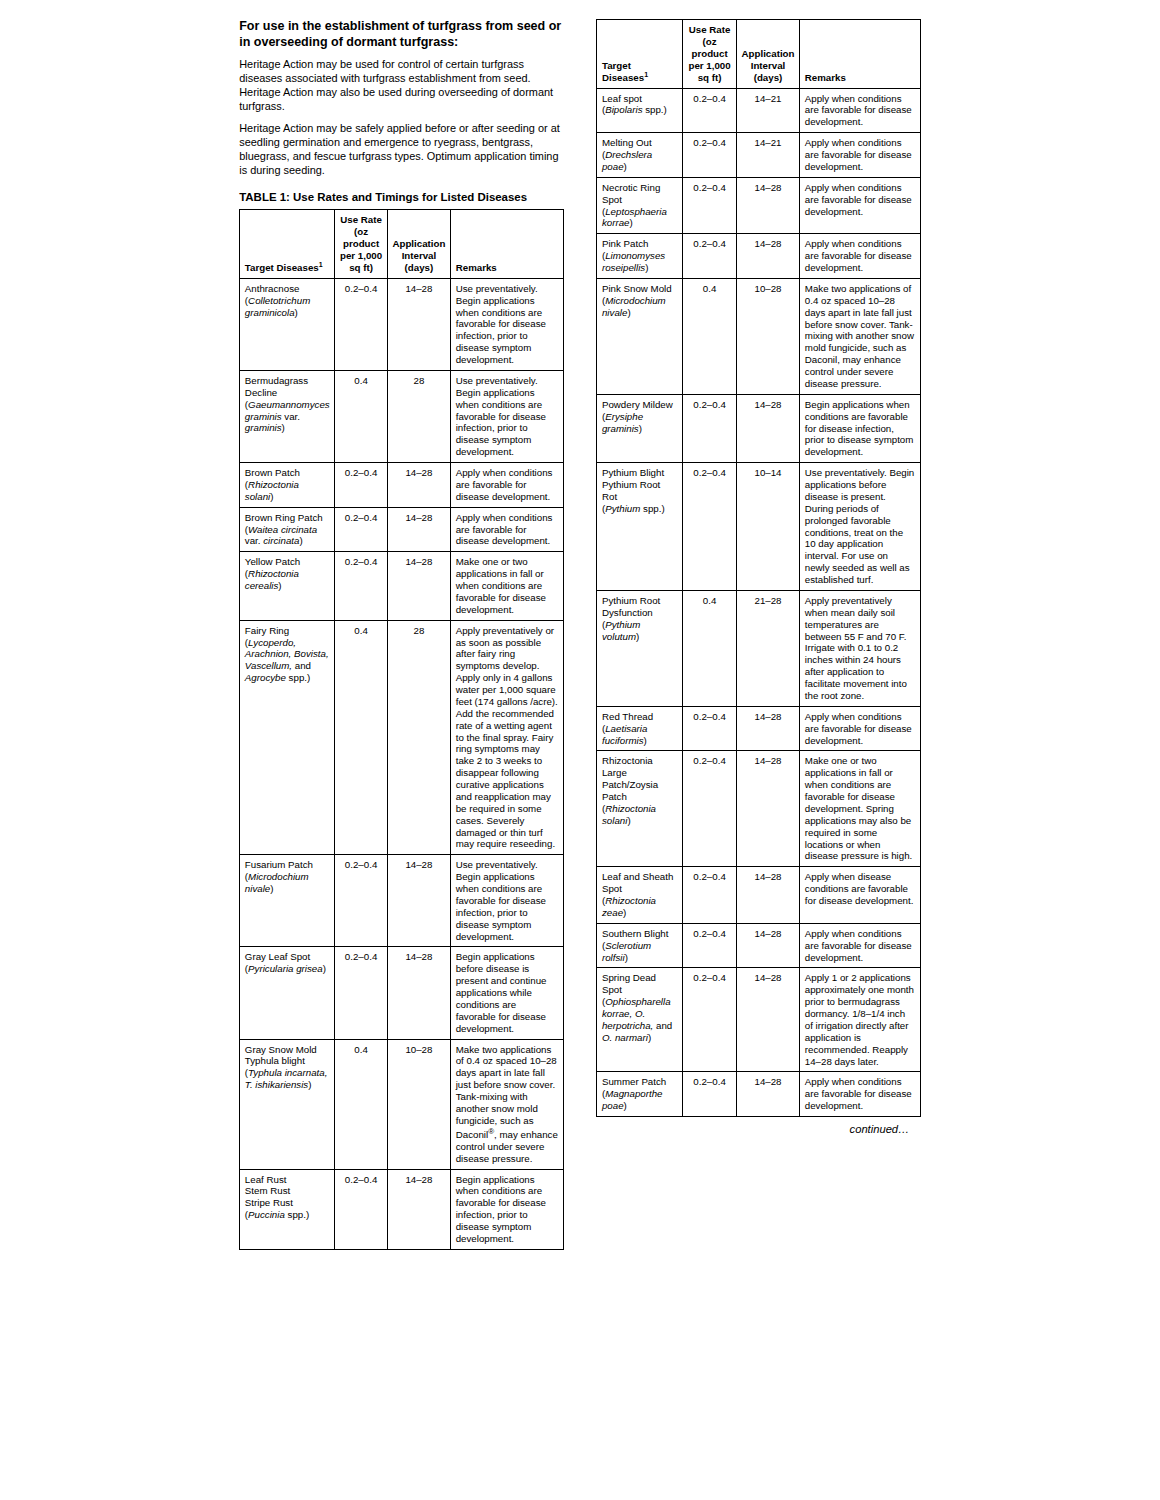For use in the establishment of turfgrass from seed or in overseeding of dormant turfgrass:
Heritage Action may be used for control of certain turfgrass diseases associated with turfgrass establishment from seed. Heritage Action may also be used during overseeding of dormant turfgrass.
Heritage Action may be safely applied before or after seeding or at seedling germination and emergence to ryegrass, bentgrass, bluegrass, and fescue turfgrass types. Optimum application timing is during seeding.
TABLE 1: Use Rates and Timings for Listed Diseases
| Target Diseases 1 | Use Rate (oz product per 1,000 sq ft) | Application Interval (days) | Remarks |
| --- | --- | --- | --- |
| Anthracnose ( Colletotrichum graminicola ) | 0.2–0.4 | 14–28 | Use preventatively. Begin applications when conditions are favorable for disease infection, prior to disease symptom development. |
| Bermudagrass Decline ( Gaeumannomyces graminis var. graminis ) | 0.4 | 28 | Use preventatively. Begin applications when conditions are favorable for disease infection, prior to disease symptom development. |
| Brown Patch ( Rhizoctonia solani ) | 0.2–0.4 | 14–28 | Apply when conditions are favorable for disease development. |
| Brown Ring Patch ( Waitea circinata var. circinata ) | 0.2–0.4 | 14–28 | Apply when conditions are favorable for disease development. |
| Yellow Patch ( Rhizoctonia cerealis ) | 0.2–0.4 | 14–28 | Make one or two applications in fall or when conditions are favorable for disease development. |
| Fairy Ring ( Lycoperdo, Arachnion, Bovista, Vascellum, and Agrocybe spp.) | 0.4 | 28 | Apply preventatively or as soon as possible after fairy ring symptoms develop. Apply only in 4 gallons water per 1,000 square feet (174 gallons /acre). Add the recommended rate of a wetting agent to the final spray. Fairy ring symptoms may take 2 to 3 weeks to disappear following curative applications and reapplication may be required in some cases. Severely damaged or thin turf may require reseeding. |
| Fusarium Patch ( Microdochium nivale ) | 0.2–0.4 | 14–28 | Use preventatively. Begin applications when conditions are favorable for disease infection, prior to disease symptom development. |
| Gray Leaf Spot ( Pyricularia grisea ) | 0.2–0.4 | 14–28 | Begin applications before disease is present and continue applications while conditions are favorable for disease development. |
| Gray Snow Mold Typhula blight ( Typhula incarnata, T. ishikariensis ) | 0.4 | 10–28 | Make two applications of 0.4 oz spaced 10–28 days apart in late fall just before snow cover. Tank-mixing with another snow mold fungicide, such as Daconil ® , may enhance control under severe disease pressure. |
| Leaf Rust Stem Rust Stripe Rust ( Puccinia spp.) | 0.2–0.4 | 14–28 | Begin applications when conditions are favorable for disease infection, prior to disease symptom development. |
| Target Diseases 1 | Use Rate (oz product per 1,000 sq ft) | Application Interval (days) | Remarks |
| --- | --- | --- | --- |
| Leaf spot ( Bipolaris spp.) | 0.2–0.4 | 14–21 | Apply when conditions are favorable for disease development. |
| Melting Out ( Drechslera poae ) | 0.2–0.4 | 14–21 | Apply when conditions are favorable for disease development. |
| Necrotic Ring Spot ( Leptosphaeria korrae ) | 0.2–0.4 | 14–28 | Apply when conditions are favorable for disease development. |
| Pink Patch ( Limonomyses roseipellis ) | 0.2–0.4 | 14–28 | Apply when conditions are favorable for disease development. |
| Pink Snow Mold ( Microdochium nivale ) | 0.4 | 10–28 | Make two applications of 0.4 oz spaced 10–28 days apart in late fall just before snow cover. Tank-mixing with another snow mold fungicide, such as Daconil, may enhance control under severe disease pressure. |
| Powdery Mildew ( Erysiphe graminis ) | 0.2–0.4 | 14–28 | Begin applications when conditions are favorable for disease infection, prior to disease symptom development. |
| Pythium Blight Pythium Root Rot ( Pythium spp.) | 0.2–0.4 | 10–14 | Use preventatively. Begin applications before disease is present. During periods of prolonged favorable conditions, treat on the 10 day application interval. For use on newly seeded as well as established turf. |
| Pythium Root Dysfunction ( Pythium volutum ) | 0.4 | 21–28 | Apply preventatively when mean daily soil temperatures are between 55 F and 70 F. Irrigate with 0.1 to 0.2 inches within 24 hours after application to facilitate movement into the root zone. |
| Red Thread ( Laetisaria fuciformis ) | 0.2–0.4 | 14–28 | Apply when conditions are favorable for disease development. |
| Rhizoctonia Large Patch/Zoysia Patch ( Rhizoctonia solani ) | 0.2–0.4 | 14–28 | Make one or two applications in fall or when conditions are favorable for disease development. Spring applications may also be required in some locations or when disease pressure is high. |
| Leaf and Sheath Spot ( Rhizoctonia zeae ) | 0.2–0.4 | 14–28 | Apply when disease conditions are favorable for disease development. |
| Southern Blight ( Sclerotium rolfsii ) | 0.2–0.4 | 14–28 | Apply when conditions are favorable for disease development. |
| Spring Dead Spot ( Ophiospharella korrae, O. herpotricha, and O. narmari ) | 0.2–0.4 | 14–28 | Apply 1 or 2 applications approximately one month prior to bermudagrass dormancy. 1/8–1/4 inch of irrigation directly after application is recommended. Reapply 14–28 days later. |
| Summer Patch ( Magnaporthe poae ) | 0.2–0.4 | 14–28 | Apply when conditions are favorable for disease development. |
continued…